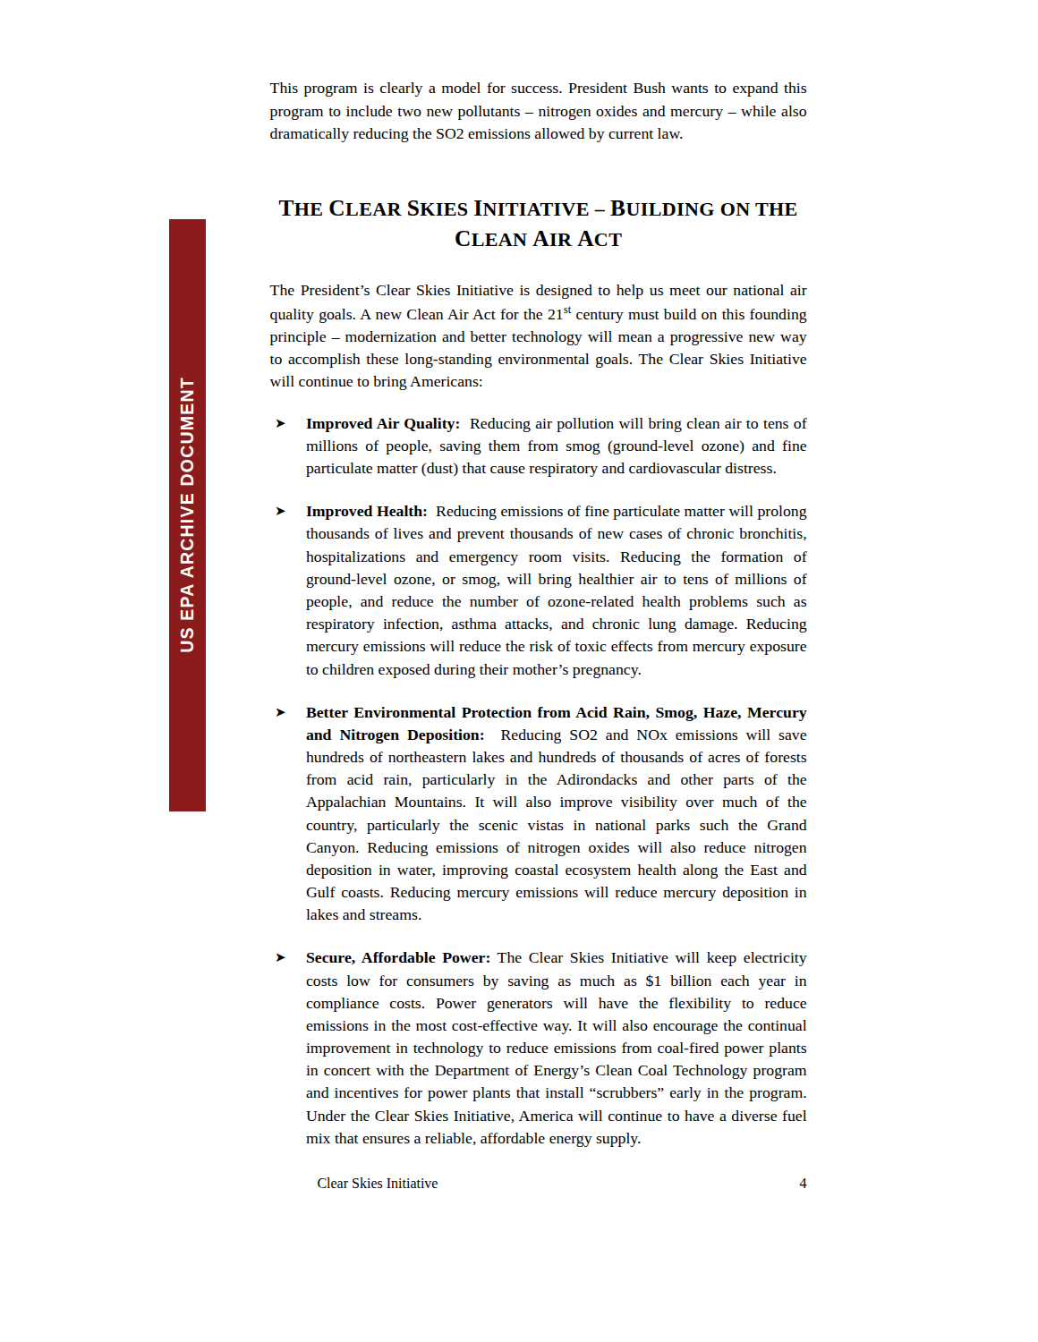US EPA ARCHIVE DOCUMENT
This program is clearly a model for success. President Bush wants to expand this program to include two new pollutants – nitrogen oxides and mercury – while also dramatically reducing the SO2 emissions allowed by current law.
THE CLEAR SKIES INITIATIVE – BUILDING ON THE CLEAN AIR ACT
The President’s Clear Skies Initiative is designed to help us meet our national air quality goals. A new Clean Air Act for the 21st century must build on this founding principle – modernization and better technology will mean a progressive new way to accomplish these long-standing environmental goals. The Clear Skies Initiative will continue to bring Americans:
Improved Air Quality: Reducing air pollution will bring clean air to tens of millions of people, saving them from smog (ground-level ozone) and fine particulate matter (dust) that cause respiratory and cardiovascular distress.
Improved Health: Reducing emissions of fine particulate matter will prolong thousands of lives and prevent thousands of new cases of chronic bronchitis, hospitalizations and emergency room visits. Reducing the formation of ground-level ozone, or smog, will bring healthier air to tens of millions of people, and reduce the number of ozone-related health problems such as respiratory infection, asthma attacks, and chronic lung damage. Reducing mercury emissions will reduce the risk of toxic effects from mercury exposure to children exposed during their mother’s pregnancy.
Better Environmental Protection from Acid Rain, Smog, Haze, Mercury and Nitrogen Deposition: Reducing SO2 and NOx emissions will save hundreds of northeastern lakes and hundreds of thousands of acres of forests from acid rain, particularly in the Adirondacks and other parts of the Appalachian Mountains. It will also improve visibility over much of the country, particularly the scenic vistas in national parks such the Grand Canyon. Reducing emissions of nitrogen oxides will also reduce nitrogen deposition in water, improving coastal ecosystem health along the East and Gulf coasts. Reducing mercury emissions will reduce mercury deposition in lakes and streams.
Secure, Affordable Power: The Clear Skies Initiative will keep electricity costs low for consumers by saving as much as $1 billion each year in compliance costs. Power generators will have the flexibility to reduce emissions in the most cost-effective way. It will also encourage the continual improvement in technology to reduce emissions from coal-fired power plants in concert with the Department of Energy’s Clean Coal Technology program and incentives for power plants that install “scrubbers” early in the program. Under the Clear Skies Initiative, America will continue to have a diverse fuel mix that ensures a reliable, affordable energy supply.
Clear Skies Initiative 4